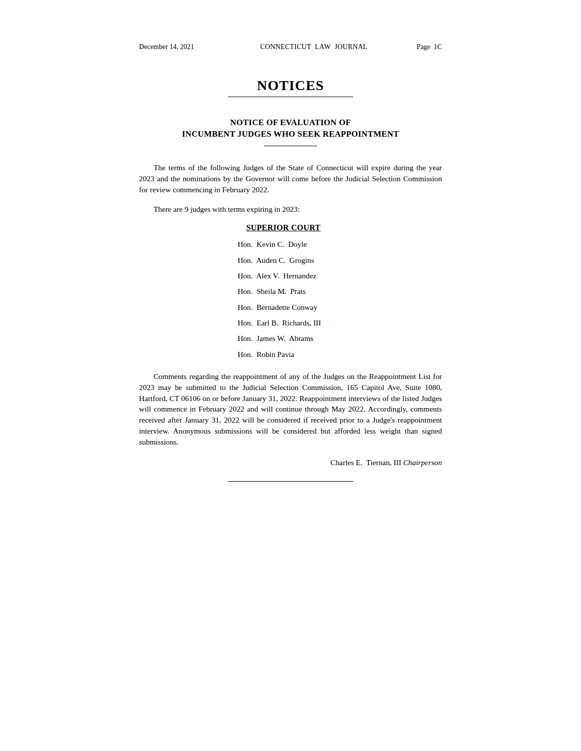December 14, 2021 CONNECTICUT LAW JOURNAL Page 1C
NOTICES
NOTICE OF EVALUATION OF
INCUMBENT JUDGES WHO SEEK REAPPOINTMENT
The terms of the following Judges of the State of Connecticut will expire during the year 2023 and the nominations by the Governor will come before the Judicial Selection Commission for review commencing in February 2022.
There are 9 judges with terms expiring in 2023:
SUPERIOR COURT
Hon. Kevin C. Doyle
Hon. Auden C. Grogins
Hon. Alex V. Hernandez
Hon. Sheila M. Prats
Hon. Bernadette Conway
Hon. Earl B. Richards, III
Hon. James W. Abrams
Hon. Robin Pavia
Comments regarding the reappointment of any of the Judges on the Reappointment List for 2023 may be submitted to the Judicial Selection Commission, 165 Capitol Ave, Suite 1080, Hartford, CT 06106 on or before January 31, 2022. Reappointment interviews of the listed Judges will commence in February 2022 and will continue through May 2022. Accordingly, comments received after January 31, 2022 will be considered if received prior to a Judge's reappointment interview. Anonymous submissions will be considered but afforded less weight than signed submissions.
Charles E. Tiernan, III Chairperson